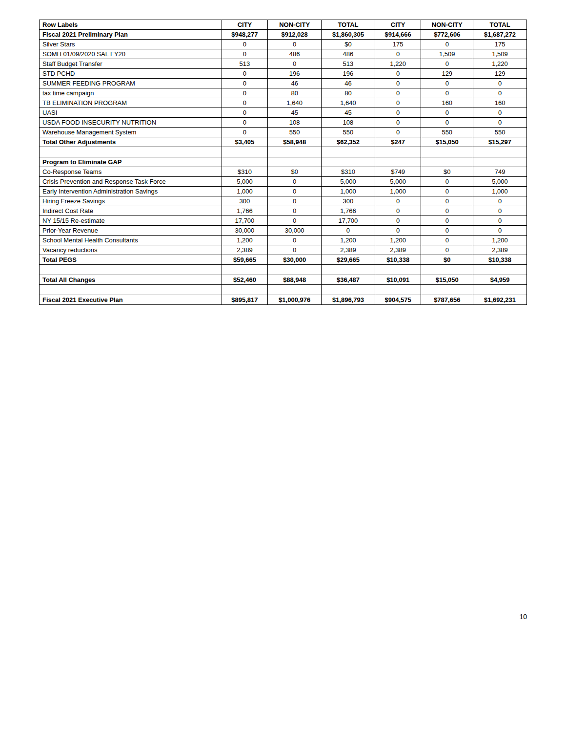| Row Labels | CITY | NON-CITY | TOTAL | CITY | NON-CITY | TOTAL |
| --- | --- | --- | --- | --- | --- | --- |
| Fiscal 2021 Preliminary Plan | $948,277 | $912,028 | $1,860,305 | $914,666 | $772,606 | $1,687,272 |
| Silver Stars | 0 | 0 | $0 | 175 | 0 | 175 |
| SOMH 01/09/2020 SAL FY20 | 0 | 486 | 486 | 0 | 1,509 | 1,509 |
| Staff Budget Transfer | 513 | 0 | 513 | 1,220 | 0 | 1,220 |
| STD PCHD | 0 | 196 | 196 | 0 | 129 | 129 |
| SUMMER FEEDING PROGRAM | 0 | 46 | 46 | 0 | 0 | 0 |
| tax time campaign | 0 | 80 | 80 | 0 | 0 | 0 |
| TB ELIMINATION PROGRAM | 0 | 1,640 | 1,640 | 0 | 160 | 160 |
| UASI | 0 | 45 | 45 | 0 | 0 | 0 |
| USDA FOOD INSECURITY NUTRITION | 0 | 108 | 108 | 0 | 0 | 0 |
| Warehouse Management System | 0 | 550 | 550 | 0 | 550 | 550 |
| Total Other Adjustments | $3,405 | $58,948 | $62,352 | $247 | $15,050 | $15,297 |
| Program to Eliminate GAP | | | | | | |
| Co-Response Teams | $310 | $0 | $310 | $749 | $0 | 749 |
| Crisis Prevention and Response Task Force | 5,000 | 0 | 5,000 | 5,000 | 0 | 5,000 |
| Early Intervention Administration Savings | 1,000 | 0 | 1,000 | 1,000 | 0 | 1,000 |
| Hiring Freeze Savings | 300 | 0 | 300 | 0 | 0 | 0 |
| Indirect Cost Rate | 1,766 | 0 | 1,766 | 0 | 0 | 0 |
| NY 15/15 Re-estimate | 17,700 | 0 | 17,700 | 0 | 0 | 0 |
| Prior-Year Revenue | 30,000 | 30,000 | 0 | 0 | 0 | 0 |
| School Mental Health Consultants | 1,200 | 0 | 1,200 | 1,200 | 0 | 1,200 |
| Vacancy reductions | 2,389 | 0 | 2,389 | 2,389 | 0 | 2,389 |
| Total PEGS | $59,665 | $30,000 | $29,665 | $10,338 | $0 | $10,338 |
| Total All Changes | $52,460 | $88,948 | $36,487 | $10,091 | $15,050 | $4,959 |
| Fiscal 2021 Executive Plan | $895,817 | $1,000,976 | $1,896,793 | $904,575 | $787,656 | $1,692,231 |
10